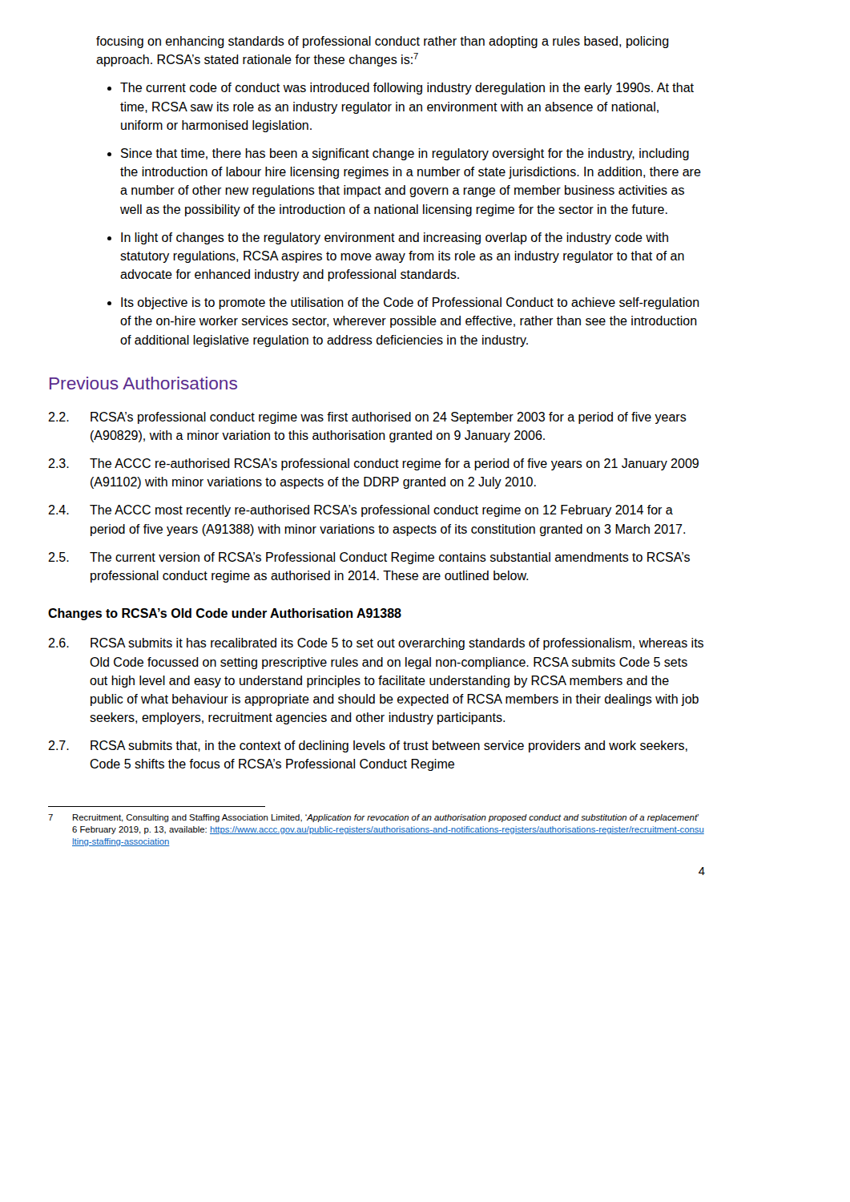focusing on enhancing standards of professional conduct rather than adopting a rules based, policing approach. RCSA’s stated rationale for these changes is:7
The current code of conduct was introduced following industry deregulation in the early 1990s. At that time, RCSA saw its role as an industry regulator in an environment with an absence of national, uniform or harmonised legislation.
Since that time, there has been a significant change in regulatory oversight for the industry, including the introduction of labour hire licensing regimes in a number of state jurisdictions. In addition, there are a number of other new regulations that impact and govern a range of member business activities as well as the possibility of the introduction of a national licensing regime for the sector in the future.
In light of changes to the regulatory environment and increasing overlap of the industry code with statutory regulations, RCSA aspires to move away from its role as an industry regulator to that of an advocate for enhanced industry and professional standards.
Its objective is to promote the utilisation of the Code of Professional Conduct to achieve self-regulation of the on-hire worker services sector, wherever possible and effective, rather than see the introduction of additional legislative regulation to address deficiencies in the industry.
Previous Authorisations
2.2.
RCSA’s professional conduct regime was first authorised on 24 September 2003 for a period of five years (A90829), with a minor variation to this authorisation granted on 9 January 2006.
2.3.
The ACCC re-authorised RCSA’s professional conduct regime for a period of five years on 21 January 2009 (A91102) with minor variations to aspects of the DDRP granted on 2 July 2010.
2.4.
The ACCC most recently re-authorised RCSA’s professional conduct regime on 12 February 2014 for a period of five years (A91388) with minor variations to aspects of its constitution granted on 3 March 2017.
2.5.
The current version of RCSA’s Professional Conduct Regime contains substantial amendments to RCSA’s professional conduct regime as authorised in 2014. These are outlined below.
Changes to RCSA’s Old Code under Authorisation A91388
2.6.
RCSA submits it has recalibrated its Code 5 to set out overarching standards of professionalism, whereas its Old Code focussed on setting prescriptive rules and on legal non-compliance. RCSA submits Code 5 sets out high level and easy to understand principles to facilitate understanding by RCSA members and the public of what behaviour is appropriate and should be expected of RCSA members in their dealings with job seekers, employers, recruitment agencies and other industry participants.
2.7.
RCSA submits that, in the context of declining levels of trust between service providers and work seekers, Code 5 shifts the focus of RCSA’s Professional Conduct Regime
7
Recruitment, Consulting and Staffing Association Limited, ‘Application for revocation of an authorisation proposed conduct and substitution of a replacement’ 6 February 2019, p. 13, available: https://www.accc.gov.au/public-registers/authorisations-and-notifications-registers/authorisations-register/recruitment-consulting-staffing-association
4